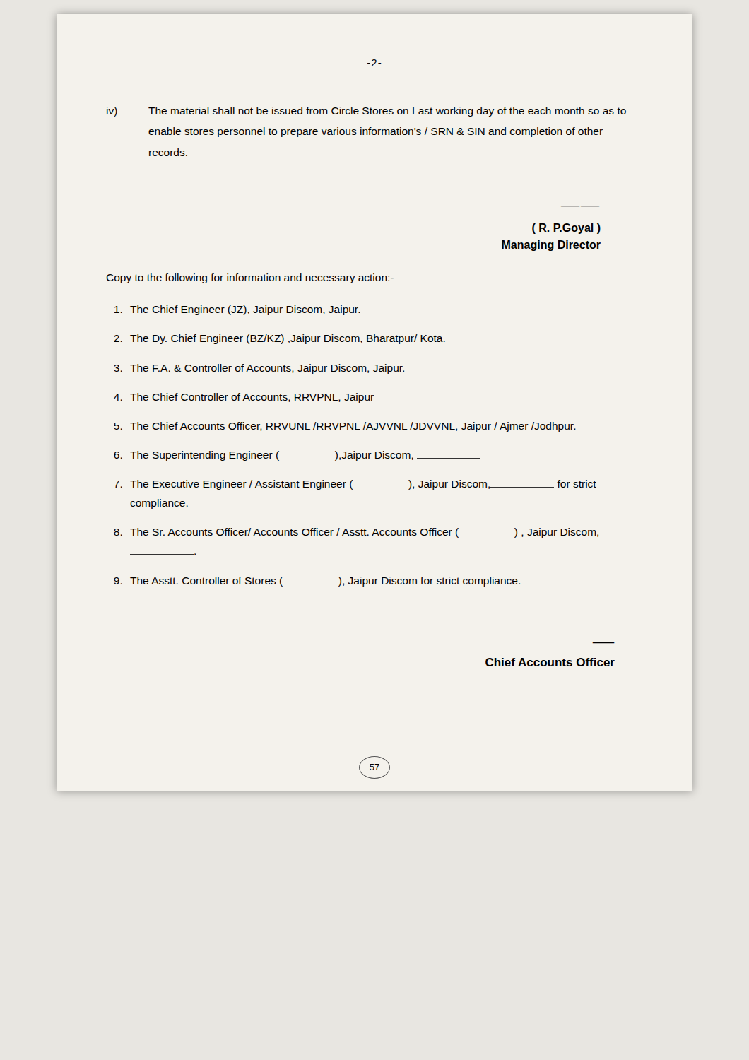-2-
iv)
The material shall not be issued from Circle Stores on Last working day of the each month so as to enable stores personnel to prepare various information's / SRN & SIN and completion of other records.
——
( R. P.Goyal )
Managing Director
Copy to the following for information and necessary action:-
The Chief Engineer (JZ), Jaipur Discom, Jaipur.
The Dy. Chief Engineer (BZ/KZ) ,Jaipur Discom, Bharatpur/ Kota.
The F.A. & Controller of Accounts, Jaipur Discom, Jaipur.
The Chief Controller of Accounts, RRVPNL, Jaipur
The Chief Accounts Officer, RRVUNL /RRVPNL /AJVVNL /JDVVNL, Jaipur / Ajmer /Jodhpur.
The Superintending Engineer ( ),Jaipur Discom,
The Executive Engineer / Assistant Engineer ( ), Jaipur Discom, for strict compliance.
The Sr. Accounts Officer/ Accounts Officer / Asstt. Accounts Officer ( ) , Jaipur Discom, .
The Asstt. Controller of Stores ( ), Jaipur Discom for strict compliance.
—
Chief Accounts Officer
57